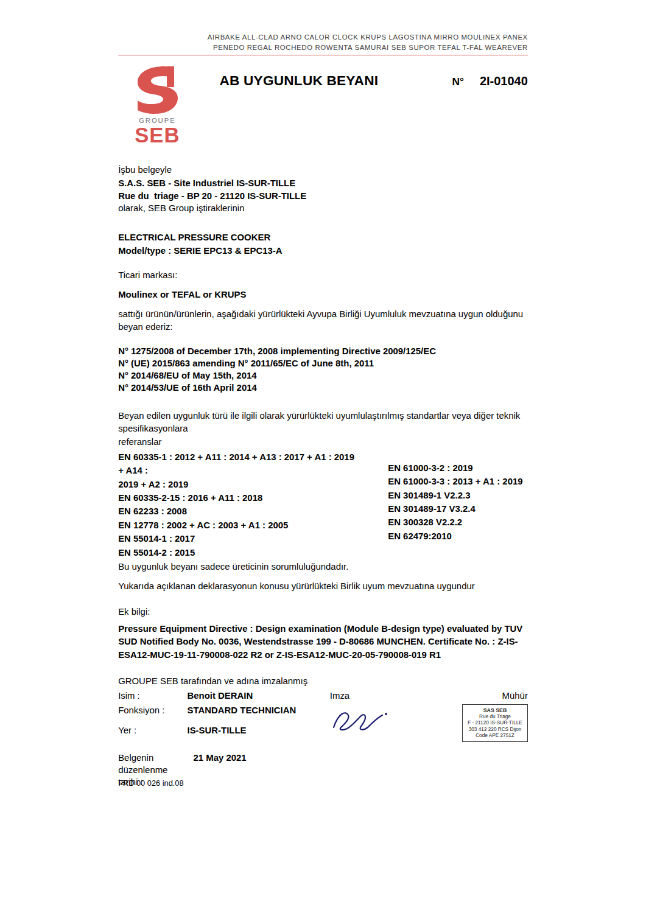AIRBAKE ALL-CLAD ARNO CALOR CLOCK KRUPS LAGOSTINA MIRRO MOULINEX PANEX
PENEDO REGAL ROCHEDO ROWENTA SAMURAI SEB SUPOR TEFAL T-FAL WEAREVER
GROUPE
SEB
AB UYGUNLUK BEYANI
N°2I-01040
İşbu belgeyle
S.A.S. SEB - Site Industriel IS-SUR-TILLE
Rue du triage - BP 20 - 21120 IS-SUR-TILLE
olarak, SEB Group iştiraklerinin
ELECTRICAL PRESSURE COOKER
Model/type : SERIE EPC13 & EPC13-A
Ticari markası:
Moulinex or TEFAL or KRUPS
sattığı ürünün/ürünlerin, aşağıdaki yürürlükteki Ayvupa Birliği Uyumluluk mevzuatına uygun olduğunu beyan ederiz:
N° 1275/2008 of December 17th, 2008 implementing Directive 2009/125/EC
N° (UE) 2015/863 amending N° 2011/65/EC of June 8th, 2011
N° 2014/68/EU of May 15th, 2014
N° 2014/53/UE of 16th April 2014
Beyan edilen uygunluk türü ile ilgili olarak yürürlükteki uyumlulaştırılmış standartlar veya diğer teknik spesifikasyonlara
referanslar
EN 60335-1 : 2012 + A11 : 2014 + A13 : 2017 + A1 : 2019 + A14 :
2019 + A2 : 2019
EN 60335-2-15 : 2016 + A11 : 2018
EN 62233 : 2008
EN 12778 : 2002 + AC : 2003 + A1 : 2005
EN 55014-1 : 2017
EN 55014-2 : 2015
EN 61000-3-2 : 2019
EN 61000-3-3 : 2013 + A1 : 2019
EN 301489-1 V2.2.3
EN 301489-17 V3.2.4
EN 300328 V2.2.2
EN 62479:2010
Bu uygunluk beyanı sadece üreticinin sorumluluğundadır.
Yukarıda açıklanan deklarasyonun konusu yürürlükteki Birlik uyum mevzuatına uygundur
Ek bilgi:
Pressure Equipment Directive : Design examination (Module B-design type) evaluated by TUV SUD Notified Body No. 0036, Westendstrasse 199 - D-80686 MUNCHEN. Certificate No. : Z-IS-ESA12-MUC-19-11-790008-022 R2 or Z-IS-ESA12-MUC-20-05-790008-019 R1
GROUPE SEB tarafından ve adına imzalanmış
| Isim : | Benoit DERAIN | Imza | Mühür |
| Fonksiyon : | STANDARD TECHNICIAN | | SAS SEB Rue du Triage F - 21120 IS-SUR-TILLE 303 412 220 RCS Dijon Code APE 2751Z |
| Yer : | IS-SUR-TILLE |
| Belgenin düzenlenme tarihi : | 21 May 2021 |
FRD 00 026 ind.08